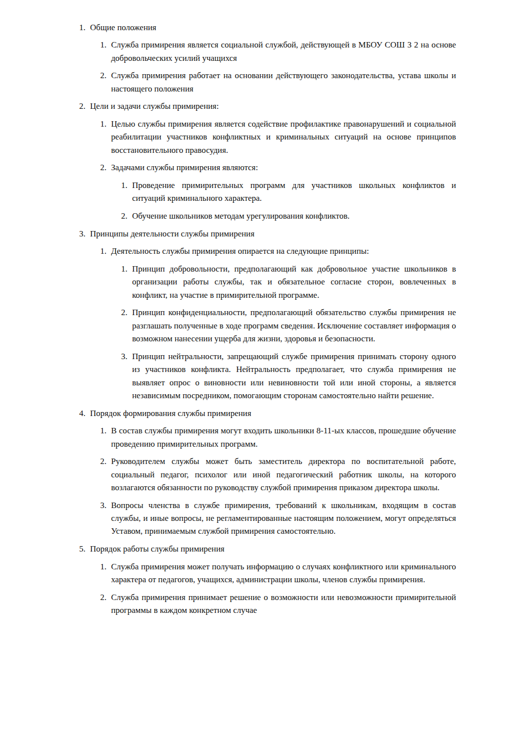Общие положения
Служба примирения является социальной службой, действующей в МБОУ СОШ 3 2 на основе добровольческих усилий учащихся
Служба примирения работает на основании действующего законодательства, устава школы и настоящего положения
Цели и задачи службы примирения:
Целью службы примирения является содействие профилактике правонарушений и социальной реабилитации участников конфликтных и криминальных ситуаций на основе принципов восстановительного правосудия.
Задачами службы примирения являются:
Проведение примирительных программ для участников школьных конфликтов и ситуаций криминального характера.
Обучение школьников методам урегулирования конфликтов.
Принципы деятельности службы примирения
Деятельность службы примирения опирается на следующие принципы:
Принцип добровольности, предполагающий как добровольное участие школьников в организации работы службы, так и обязательное согласие сторон, вовлеченных в конфликт, на участие в примирительной программе.
Принцип конфиденциальности, предполагающий обязательство службы примирения не разглашать полученные в ходе программ сведения. Исключение составляет информация о возможном нанесении ущерба для жизни, здоровья и безопасности.
Принцип нейтральности, запрещающий службе примирения принимать сторону одного из участников конфликта. Нейтральность предполагает, что служба примирения не выявляет опрос о виновности или невиновности той или иной стороны, а является независимым посредником, помогающим сторонам самостоятельно найти решение.
Порядок формирования службы примирения
В состав службы примирения могут входить школьники 8-11-ых классов, прошедшие обучение проведению примирительных программ.
Руководителем службы может быть заместитель директора по воспитательной работе, социальный педагог, психолог или иной педагогический работник школы, на которого возлагаются обязанности по руководству службой примирения приказом директора школы.
Вопросы членства в службе примирения, требований к школьникам, входящим в состав службы, и иные вопросы, не регламентированные настоящим положением, могут определяться Уставом, принимаемым службой примирения самостоятельно.
Порядок работы службы примирения
Служба примирения может получать информацию о случаях конфликтного или криминального характера от педагогов, учащихся, администрации школы, членов службы примирения.
Служба примирения принимает решение о возможности или невозможности примирительной программы в каждом конкретном случае